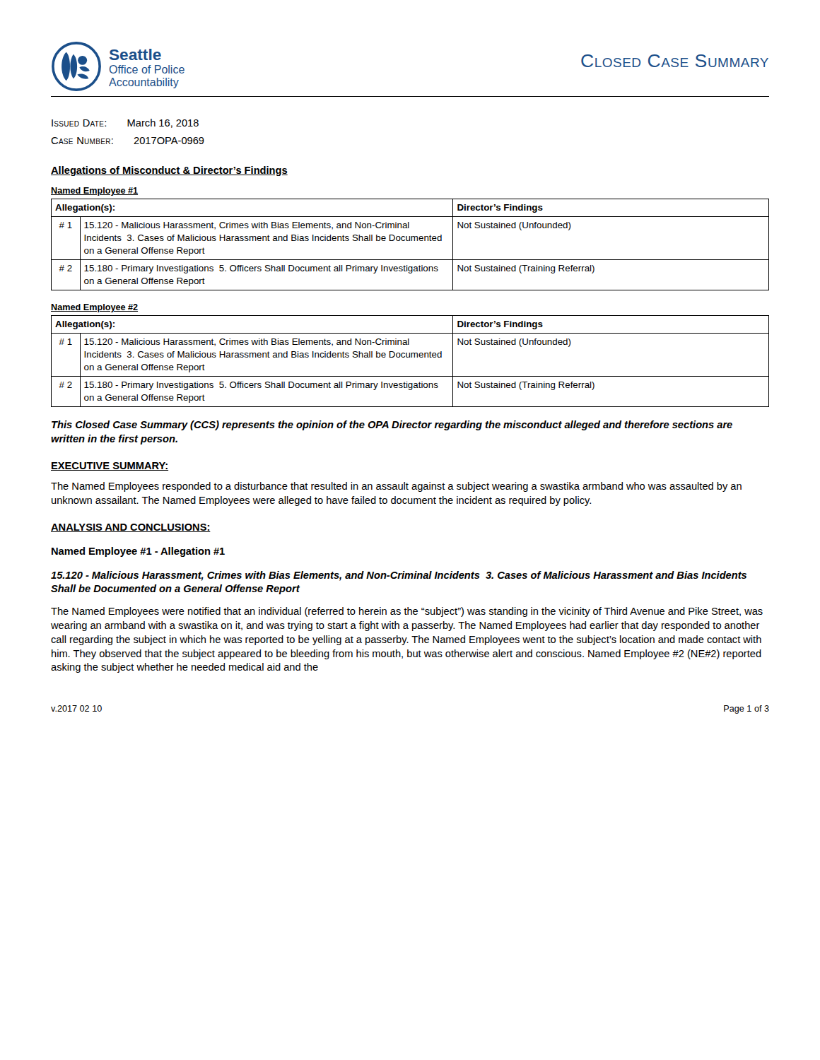Seattle
Office of Police
Accountability
Closed Case Summary
Issued Date: March 16, 2018
Case Number: 2017OPA-0969
Allegations of Misconduct & Director’s Findings
Named Employee #1
| Allegation(s): | Director’s Findings |
| --- | --- |
| # 1 | 15.120 - Malicious Harassment, Crimes with Bias Elements, and Non-Criminal Incidents 3. Cases of Malicious Harassment and Bias Incidents Shall be Documented on a General Offense Report | Not Sustained (Unfounded) |
| # 2 | 15.180 - Primary Investigations 5. Officers Shall Document all Primary Investigations on a General Offense Report | Not Sustained (Training Referral) |
Named Employee #2
| Allegation(s): | Director’s Findings |
| --- | --- |
| # 1 | 15.120 - Malicious Harassment, Crimes with Bias Elements, and Non-Criminal Incidents 3. Cases of Malicious Harassment and Bias Incidents Shall be Documented on a General Offense Report | Not Sustained (Unfounded) |
| # 2 | 15.180 - Primary Investigations 5. Officers Shall Document all Primary Investigations on a General Offense Report | Not Sustained (Training Referral) |
This Closed Case Summary (CCS) represents the opinion of the OPA Director regarding the misconduct alleged and therefore sections are written in the first person.
EXECUTIVE SUMMARY:
The Named Employees responded to a disturbance that resulted in an assault against a subject wearing a swastika armband who was assaulted by an unknown assailant. The Named Employees were alleged to have failed to document the incident as required by policy.
ANALYSIS AND CONCLUSIONS:
Named Employee #1 - Allegation #1
15.120 - Malicious Harassment, Crimes with Bias Elements, and Non-Criminal Incidents 3. Cases of Malicious Harassment and Bias Incidents Shall be Documented on a General Offense Report
The Named Employees were notified that an individual (referred to herein as the “subject”) was standing in the vicinity of Third Avenue and Pike Street, was wearing an armband with a swastika on it, and was trying to start a fight with a passerby. The Named Employees had earlier that day responded to another call regarding the subject in which he was reported to be yelling at a passerby. The Named Employees went to the subject’s location and made contact with him. They observed that the subject appeared to be bleeding from his mouth, but was otherwise alert and conscious. Named Employee #2 (NE#2) reported asking the subject whether he needed medical aid and the
v.2017 02 10 Page 1 of 3